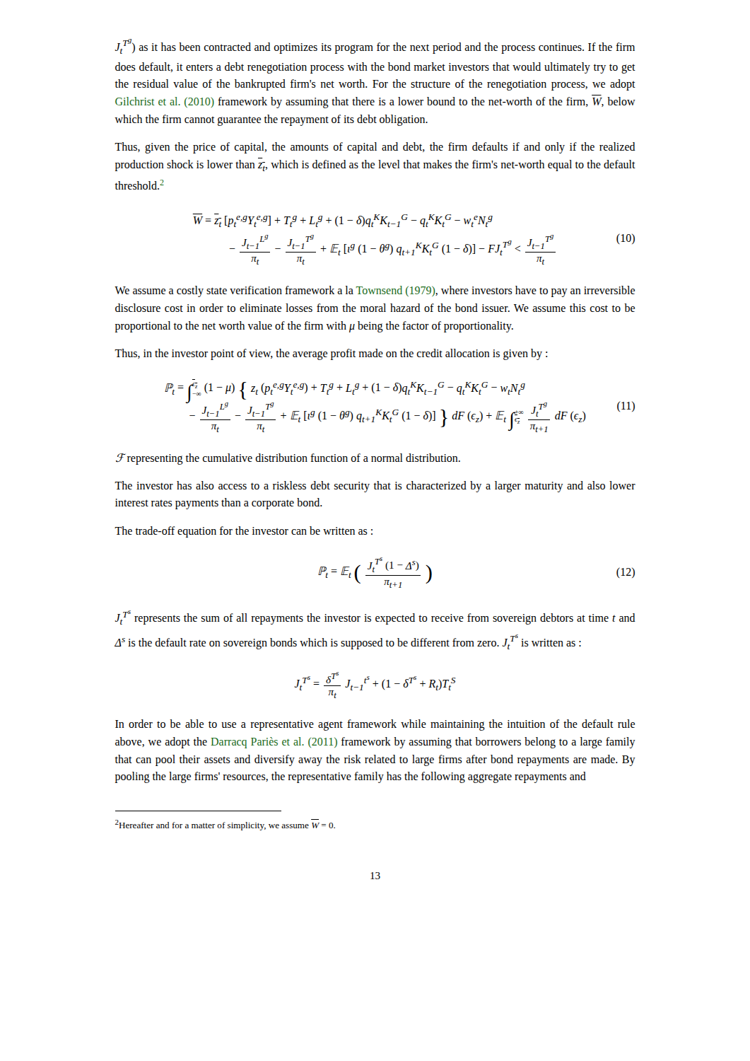JtTg) as it has been contracted and optimizes its program for the next period and the process continues. If the firm does default, it enters a debt renegotiation process with the bond market investors that would ultimately try to get the residual value of the bankrupted firm's net worth. For the structure of the renegotiation process, we adopt Gilchrist et al. (2010) framework by assuming that there is a lower bound to the net-worth of the firm, W, below which the firm cannot guarantee the repayment of its debt obligation.
Thus, given the price of capital, the amounts of capital and debt, the firm defaults if and only if the realized production shock is lower than zt, which is defined as the level that makes the firm's net-worth equal to the default threshold.2
W = zt [pte,gYte,g] + Ttg + Ltg + (1 − δ)qtKKt−1G − qtKKtG − wteNtg
− Jt−1Lg πt − Jt−1Tg πt + 𝔼t [ιg (1 − θg) qt+1KKtG (1 − δ)] − FJtTg < Jt−1Tg πt (10)
We assume a costly state verification framework a la Townsend (1979), where investors have to pay an irreversible disclosure cost in order to eliminate losses from the moral hazard of the bond issuer. We assume this cost to be proportional to the net worth value of the firm with μ being the factor of proportionality.
Thus, in the investor point of view, the average profit made on the credit allocation is given by :
ℙt = ∫ϵz−∞ (1 − μ) { zt (pte,gYte,g) + Ttg + Ltg + (1 − δ)qtKKt−1G − qtKKtG − wtNtg
− Jt−1Lg πt − Jt−1Tg πt + 𝔼t [ιg (1 − θg) qt+1KKtG (1 − δ)] } dF (ϵz) + 𝔼t ∫+∞ϵz JtTg πt+1 dF (ϵz) (11)
ℱ representing the cumulative distribution function of a normal distribution.
The investor has also access to a riskless debt security that is characterized by a larger maturity and also lower interest rates payments than a corporate bond.
The trade-off equation for the investor can be written as :
ℙt = 𝔼t ( JtTs (1 − Δs) πt+1 ) (12)
JtTs represents the sum of all repayments the investor is expected to receive from sovereign debtors at time t and Δs is the default rate on sovereign bonds which is supposed to be different from zero. JtTs is written as :
JtTs = δTs πt Jt−1ts + (1 − δTs + Rt)TtS
In order to be able to use a representative agent framework while maintaining the intuition of the default rule above, we adopt the Darracq Pariès et al. (2011) framework by assuming that borrowers belong to a large family that can pool their assets and diversify away the risk related to large firms after bond repayments are made. By pooling the large firms' resources, the representative family has the following aggregate repayments and
2Hereafter and for a matter of simplicity, we assume W = 0.
13